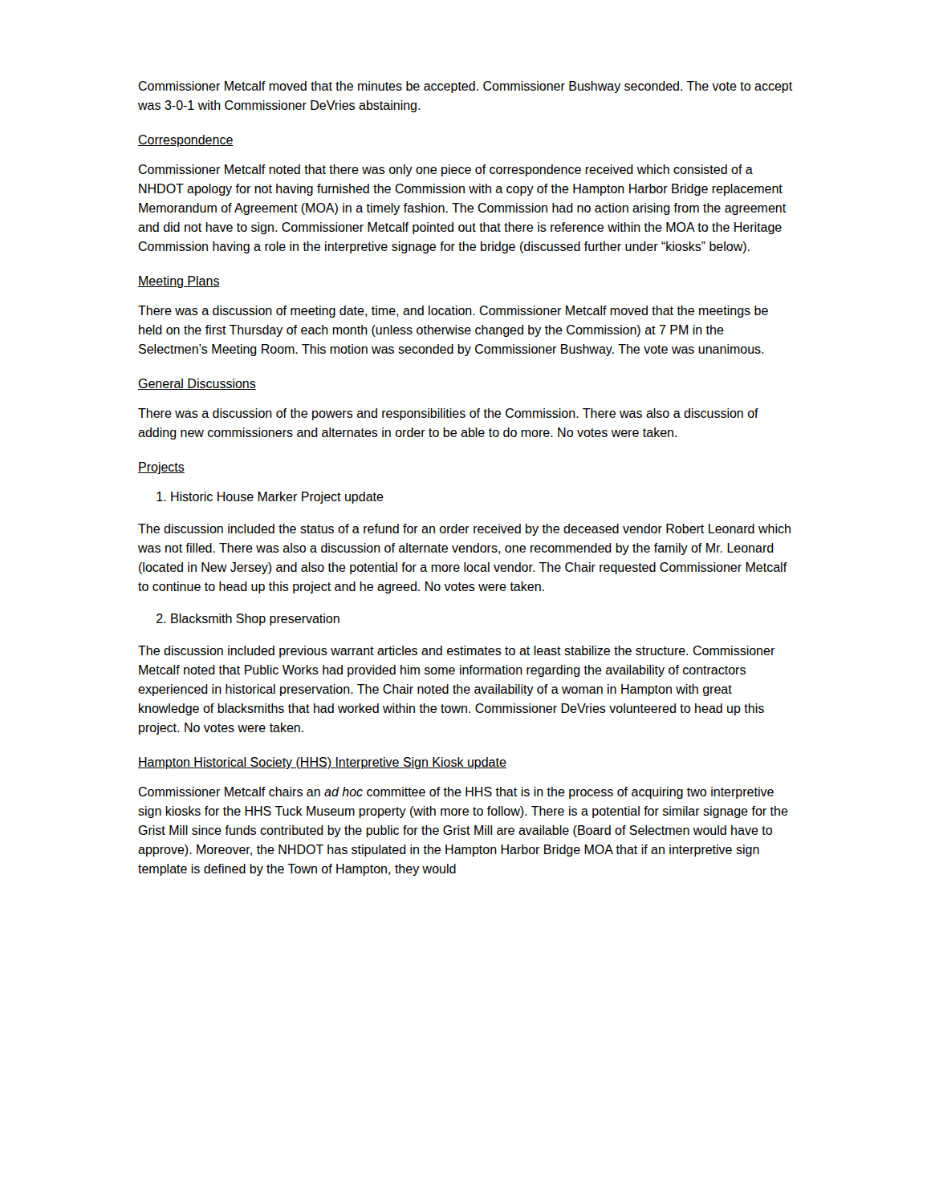Commissioner Metcalf moved that the minutes be accepted. Commissioner Bushway seconded. The vote to accept was 3-0-1 with Commissioner DeVries abstaining.
Correspondence
Commissioner Metcalf noted that there was only one piece of correspondence received which consisted of a NHDOT apology for not having furnished the Commission with a copy of the Hampton Harbor Bridge replacement Memorandum of Agreement (MOA) in a timely fashion. The Commission had no action arising from the agreement and did not have to sign. Commissioner Metcalf pointed out that there is reference within the MOA to the Heritage Commission having a role in the interpretive signage for the bridge (discussed further under “kiosks” below).
Meeting Plans
There was a discussion of meeting date, time, and location. Commissioner Metcalf moved that the meetings be held on the first Thursday of each month (unless otherwise changed by the Commission) at 7 PM in the Selectmen’s Meeting Room. This motion was seconded by Commissioner Bushway. The vote was unanimous.
General Discussions
There was a discussion of the powers and responsibilities of the Commission. There was also a discussion of adding new commissioners and alternates in order to be able to do more. No votes were taken.
Projects
Historic House Marker Project update
The discussion included the status of a refund for an order received by the deceased vendor Robert Leonard which was not filled. There was also a discussion of alternate vendors, one recommended by the family of Mr. Leonard (located in New Jersey) and also the potential for a more local vendor. The Chair requested Commissioner Metcalf to continue to head up this project and he agreed. No votes were taken.
Blacksmith Shop preservation
The discussion included previous warrant articles and estimates to at least stabilize the structure. Commissioner Metcalf noted that Public Works had provided him some information regarding the availability of contractors experienced in historical preservation. The Chair noted the availability of a woman in Hampton with great knowledge of blacksmiths that had worked within the town. Commissioner DeVries volunteered to head up this project. No votes were taken.
Hampton Historical Society (HHS) Interpretive Sign Kiosk update
Commissioner Metcalf chairs an ad hoc committee of the HHS that is in the process of acquiring two interpretive sign kiosks for the HHS Tuck Museum property (with more to follow). There is a potential for similar signage for the Grist Mill since funds contributed by the public for the Grist Mill are available (Board of Selectmen would have to approve). Moreover, the NHDOT has stipulated in the Hampton Harbor Bridge MOA that if an interpretive sign template is defined by the Town of Hampton, they would